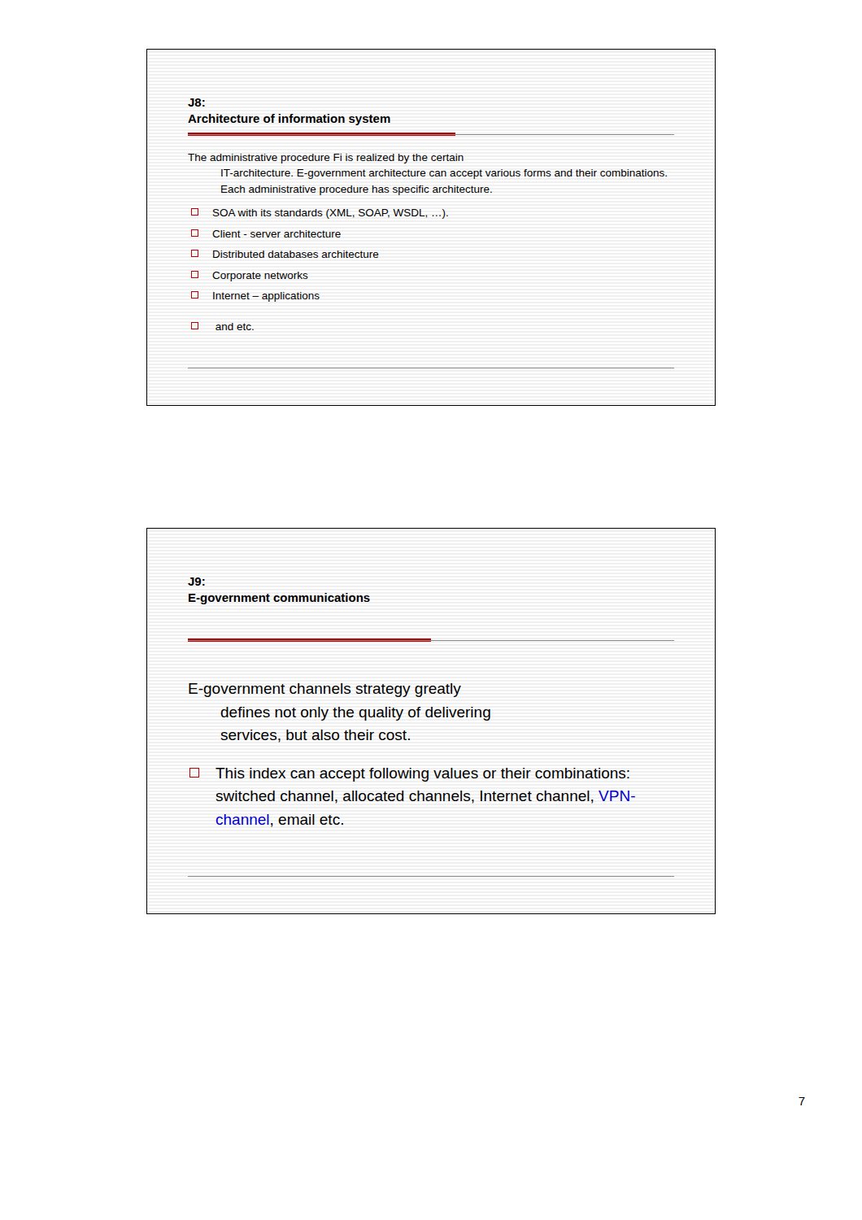J8:
Architecture of information system
The administrative procedure Fi is realized by the certain
IT-architecture. E-government architecture can accept various forms and their combinations. Each administrative procedure has specific architecture.
SOA with its standards (XML, SOAP, WSDL, …).
Client - server architecture
Distributed databases architecture
Corporate networks
Internet – applications
and etc.
J9:
E-government communications
E-government channels strategy greatly defines not only the quality of delivering services, but also their cost.
This index can accept following values or their combinations: switched channel, allocated channels, Internet channel, VPN-channel, email etc.
7